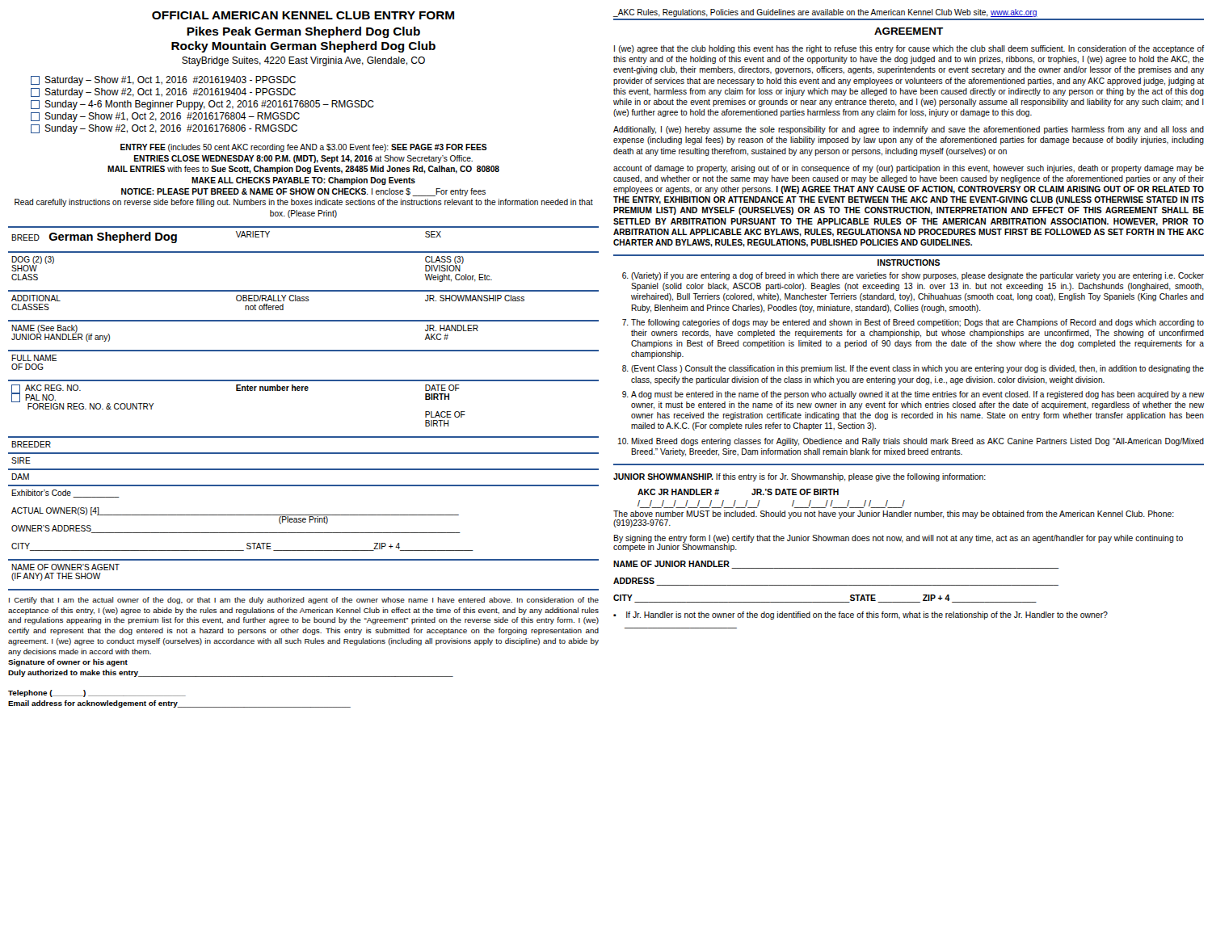OFFICIAL AMERICAN KENNEL CLUB ENTRY FORM
Pikes Peak German Shepherd Dog Club
Rocky Mountain German Shepherd Dog Club
StayBridge Suites, 4220 East Virginia Ave, Glendale, CO
Saturday – Show #1, Oct 1, 2016 #201619403 - PPGSDC
Saturday – Show #2, Oct 1, 2016 #201619404 - PPGSDC
Sunday – 4-6 Month Beginner Puppy, Oct 2, 2016 #2016176805 – RMGSDC
Sunday – Show #1, Oct 2, 2016 #2016176804 – RMGSDC
Sunday – Show #2, Oct 2, 2016 #2016176806 - RMGSDC
ENTRY FEE (includes 50 cent AKC recording fee AND a $3.00 Event fee): SEE PAGE #3 FOR FEES
ENTRIES CLOSE WEDNESDAY 8:00 P.M. (MDT), Sept 14, 2016 at Show Secretary’s Office.
MAIL ENTRIES with fees to Sue Scott, Champion Dog Events, 28485 Mid Jones Rd, Calhan, CO 80808
MAKE ALL CHECKS PAYABLE TO: Champion Dog Events
NOTICE: PLEASE PUT BREED & NAME OF SHOW ON CHECKS. I enclose $ _____For entry fees
Read carefully instructions on reverse side before filling out. Numbers in the boxes indicate sections of the instructions relevant to the information needed in that box. (Please Print)
| BREED German Shepherd Dog | VARIETY | SEX |
| DOG (2) (3) SHOW CLASS | CLASS (3) DIVISION Weight, Color, Etc. |
| ADDITIONAL CLASSES | OBED/RALLY Class not offered | JR. SHOWMANSHIP Class |
| NAME (See Back) JUNIOR HANDLER (if any) | JR. HANDLER AKC # |
| FULL NAME OF DOG |
| AKC REG. NO. PAL NO. FOREIGN REG. NO. & COUNTRY | Enter number here | DATE OF BIRTH PLACE OF BIRTH |
| BREEDER |
| SIRE |
| DAM |
| Exhibitor’s Code __________ ACTUAL OWNER(S) [4]_______________________________________________________________________________ (Please Print) OWNER’S ADDRESS_________________________________________________________________________________ CITY_______________________________________________ STATE ______________________ZIP + 4________________ |
| NAME OF OWNER’S AGENT (IF ANY) AT THE SHOW |
I Certify that I am the actual owner of the dog, or that I am the duly authorized agent of the owner whose name I have entered above. In consideration of the acceptance of this entry, I (we) agree to abide by the rules and regulations of the American Kennel Club in effect at the time of this event, and by any additional rules and regulations appearing in the premium list for this event, and further agree to be bound by the “Agreement” printed on the reverse side of this entry form. I (we) certify and represent that the dog entered is not a hazard to persons or other dogs. This entry is submitted for acceptance on the forgoing representation and agreement. I (we) agree to conduct myself (ourselves) in accordance with all such Rules and Regulations (including all provisions apply to discipline) and to abide by any decisions made in accord with them.
Signature of owner or his agent
Duly authorized to make this entry_______________________________________________________________________
Telephone (_______) ______________________
Email address for acknowledgement of entry_______________________________________
_AKC Rules, Regulations, Policies and Guidelines are available on the American Kennel Club Web site, www.akc.org
AGREEMENT
I (we) agree that the club holding this event has the right to refuse this entry for cause which the club shall deem sufficient. In consideration of the acceptance of this entry and of the holding of this event and of the opportunity to have the dog judged and to win prizes, ribbons, or trophies, I (we) agree to hold the AKC, the event-giving club, their members, directors, governors, officers, agents, superintendents or event secretary and the owner and/or lessor of the premises and any provider of services that are necessary to hold this event and any employees or volunteers of the aforementioned parties, and any AKC approved judge, judging at this event, harmless from any claim for loss or injury which may be alleged to have been caused directly or indirectly to any person or thing by the act of this dog while in or about the event premises or grounds or near any entrance thereto, and I (we) personally assume all responsibility and liability for any such claim; and I (we) further agree to hold the aforementioned parties harmless from any claim for loss, injury or damage to this dog.
Additionally, I (we) hereby assume the sole responsibility for and agree to indemnify and save the aforementioned parties harmless from any and all loss and expense (including legal fees) by reason of the liability imposed by law upon any of the aforementioned parties for damage because of bodily injuries, including death at any time resulting therefrom, sustained by any person or persons, including myself (ourselves) or on
account of damage to property, arising out of or in consequence of my (our) participation in this event, however such injuries, death or property damage may be caused, and whether or not the same may have been caused or may be alleged to have been caused by negligence of the aforementioned parties or any of their employees or agents, or any other persons. I (WE) AGREE THAT ANY CAUSE OF ACTION, CONTROVERSY OR CLAIM ARISING OUT OF OR RELATED TO THE ENTRY, EXHIBITION OR ATTENDANCE AT THE EVENT BETWEEN THE AKC AND THE EVENT-GIVING CLUB (UNLESS OTHERWISE STATED IN ITS PREMIUM LIST) AND MYSELF (OURSELVES) OR AS TO THE CONSTRUCTION, INTERPRETATION AND EFFECT OF THIS AGREEMENT SHALL BE SETTLED BY ARBITRATION PURSUANT TO THE APPLICABLE RULES OF THE AMERICAN ARBITRATION ASSOCIATION. HOWEVER, PRIOR TO ARBITRATION ALL APPLICABLE AKC BYLAWS, RULES, REGULATIONSA ND PROCEDURES MUST FIRST BE FOLLOWED AS SET FORTH IN THE AKC CHARTER AND BYLAWS, RULES, REGULATIONS, PUBLISHED POLICIES AND GUIDELINES.
INSTRUCTIONS
(Variety) if you are entering a dog of breed in which there are varieties for show purposes, please designate the particular variety you are entering i.e. Cocker Spaniel (solid color black, ASCOB parti-color). Beagles (not exceeding 13 in. over 13 in. but not exceeding 15 in.). Dachshunds (longhaired, smooth, wirehaired), Bull Terriers (colored, white), Manchester Terriers (standard, toy), Chihuahuas (smooth coat, long coat), English Toy Spaniels (King Charles and Ruby, Blenheim and Prince Charles), Poodles (toy, miniature, standard), Collies (rough, smooth).
The following categories of dogs may be entered and shown in Best of Breed competition; Dogs that are Champions of Record and dogs which according to their owners records, have completed the requirements for a championship, but whose championships are unconfirmed, The showing of unconfirmed Champions in Best of Breed competition is limited to a period of 90 days from the date of the show where the dog completed the requirements for a championship.
(Event Class ) Consult the classification in this premium list. If the event class in which you are entering your dog is divided, then, in addition to designating the class, specify the particular division of the class in which you are entering your dog, i.e., age division. color division, weight division.
A dog must be entered in the name of the person who actually owned it at the time entries for an event closed. If a registered dog has been acquired by a new owner, it must be entered in the name of its new owner in any event for which entries closed after the date of acquirement, regardless of whether the new owner has received the registration certificate indicating that the dog is recorded in his name. State on entry form whether transfer application has been mailed to A.K.C. (For complete rules refer to Chapter 11, Section 3).
Mixed Breed dogs entering classes for Agility, Obedience and Rally trials should mark Breed as AKC Canine Partners Listed Dog “All-American Dog/Mixed Breed.” Variety, Breeder, Sire, Dam information shall remain blank for mixed breed entrants.
JUNIOR SHOWMANSHIP. If this entry is for Jr. Showmanship, please give the following information:
AKC JR HANDLER # JR.’S DATE OF BIRTH
/__/__/__/__/__/__/__/__/__/__/ /___/___/ /___/___/ /___/___/
The above number MUST be included. Should you not have your Junior Handler number, this may be obtained from the American Kennel Club. Phone: (919)233-9767.
By signing the entry form I (we) certify that the Junior Showman does not now, and will not at any time, act as an agent/handler for pay while continuing to compete in Junior Showmanship.
NAME OF JUNIOR HANDLER ______________________________________________________________________
ADDRESS ______________________________________________________________________________________
CITY ______________________________________________STATE _________ ZIP + 4 __________________
▪ If Jr. Handler is not the owner of the dog identified on the face of this form, what is the relationship of the Jr. Handler to the owner? ________________________